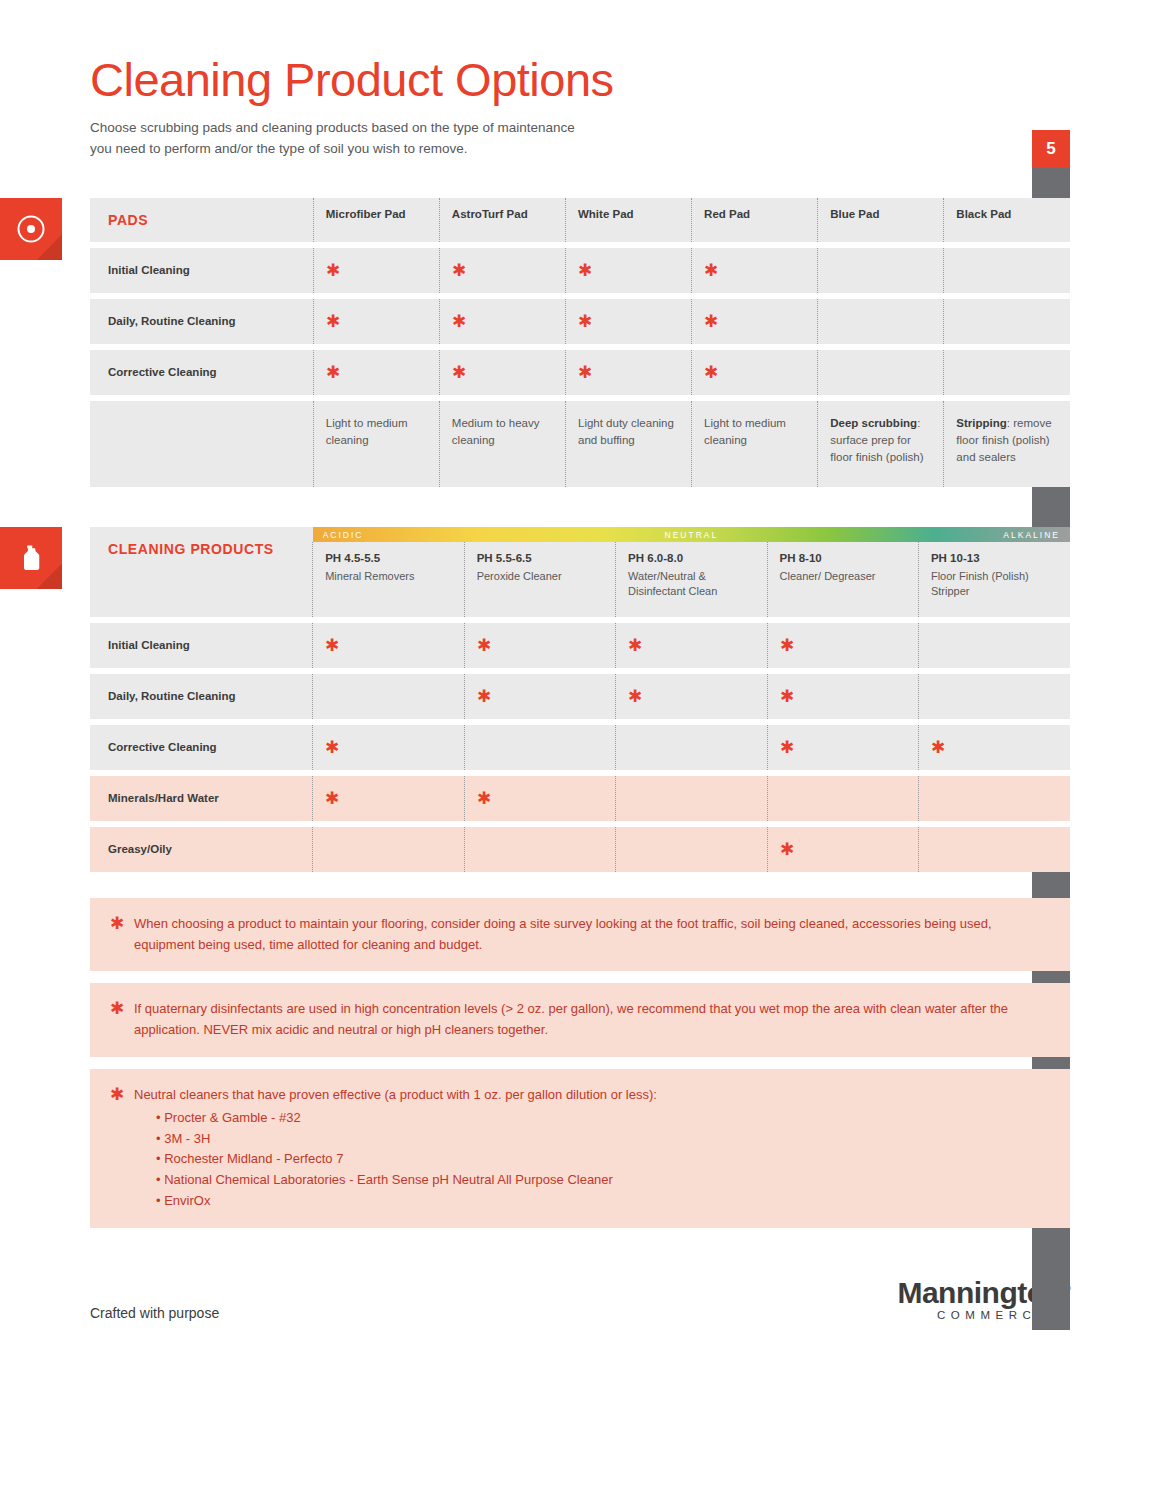CLEANING PRODUCT OPTIONS
5
Cleaning Product Options
Choose scrubbing pads and cleaning products based on the type of maintenance
you need to perform and/or the type of soil you wish to remove.
| PADS | Microfiber Pad | AstroTurf Pad | White Pad | Red Pad | Blue Pad | Black Pad |
| Initial Cleaning | ✱ | ✱ | ✱ | ✱ | | |
| Daily, Routine Cleaning | ✱ | ✱ | ✱ | ✱ | | |
| Corrective Cleaning | ✱ | ✱ | ✱ | ✱ | | |
| | Light to medium cleaning | Medium to heavy cleaning | Light duty cleaning and buffing | Light to medium cleaning | Deep scrubbing : surface prep for floor finish (polish) | Stripping : remove floor finish (polish) and sealers |
| CLEANING PRODUCTS | ACIDIC NEUTRAL ALKALINE |
| PH 4.5-5.5 Mineral Removers | PH 5.5-6.5 Peroxide Cleaner | PH 6.0-8.0 Water/Neutral & Disinfectant Clean | PH 8-10 Cleaner/ Degreaser | PH 10-13 Floor Finish (Polish) Stripper |
| Initial Cleaning | ✱ | ✱ | ✱ | ✱ | |
| Daily, Routine Cleaning | | ✱ | ✱ | ✱ | |
| Corrective Cleaning | ✱ | | | ✱ | ✱ |
| Minerals/Hard Water | ✱ | ✱ | | | |
| Greasy/Oily | | | | ✱ | |
✱
When choosing a product to maintain your flooring, consider doing a site survey looking at the foot traffic, soil being cleaned, accessories being used, equipment being used, time allotted for cleaning and budget.
✱
If quaternary disinfectants are used in high concentration levels (> 2 oz. per gallon), we recommend that you wet mop the area with clean water after the application. NEVER mix acidic and neutral or high pH cleaners together.
✱
Neutral cleaners that have proven effective (a product with 1 oz. per gallon dilution or less):
Procter & Gamble - #32
3M - 3H
Rochester Midland - Perfecto 7
National Chemical Laboratories - Earth Sense pH Neutral All Purpose Cleaner
EnvirOx
Crafted with purpose
Mannington®
COMMERCIAL